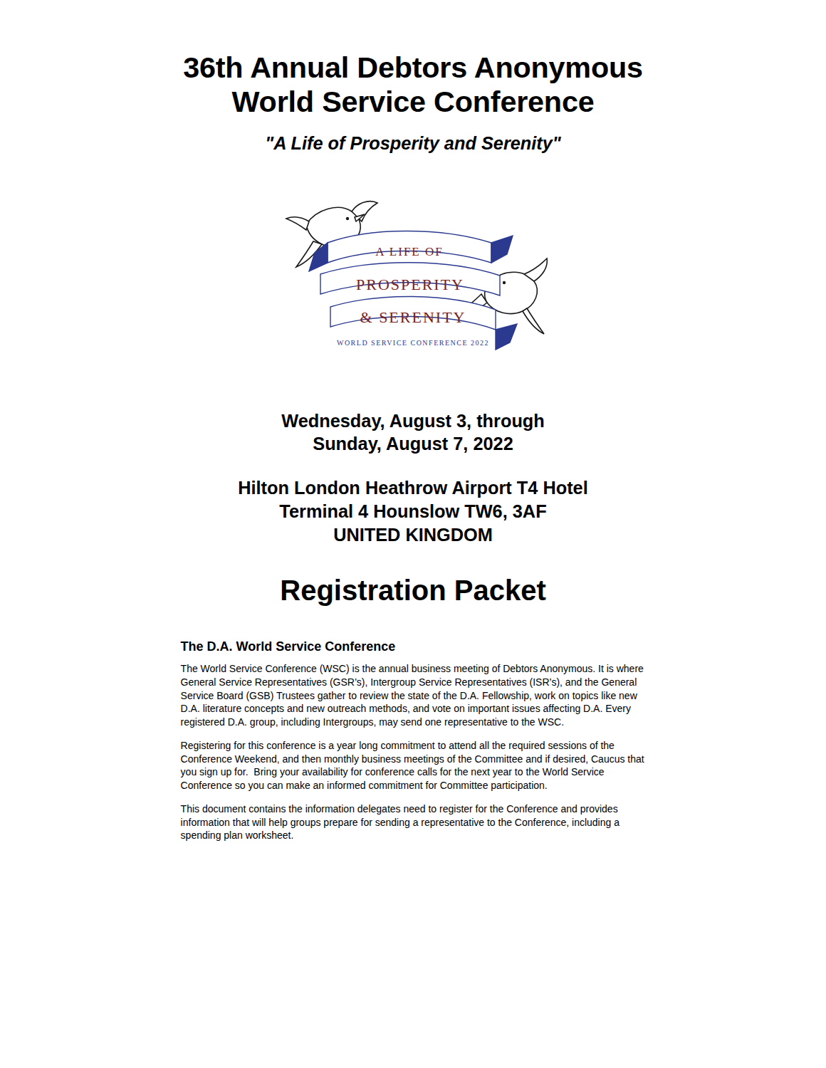36th Annual Debtors Anonymous World Service Conference
"A Life of Prosperity and Serenity"
A LIFE OF PROSPERITY & SERENITY WORLD SERVICE CONFERENCE 2022
Wednesday, August 3, through
Sunday, August 7, 2022
Hilton London Heathrow Airport T4 Hotel
Terminal 4 Hounslow TW6, 3AF
UNITED KINGDOM
Registration Packet
The D.A. World Service Conference
The World Service Conference (WSC) is the annual business meeting of Debtors Anonymous. It is where General Service Representatives (GSR’s), Intergroup Service Representatives (ISR’s), and the General Service Board (GSB) Trustees gather to review the state of the D.A. Fellowship, work on topics like new D.A. literature concepts and new outreach methods, and vote on important issues affecting D.A. Every registered D.A. group, including Intergroups, may send one representative to the WSC.
Registering for this conference is a year long commitment to attend all the required sessions of the Conference Weekend, and then monthly business meetings of the Committee and if desired, Caucus that you sign up for. Bring your availability for conference calls for the next year to the World Service Conference so you can make an informed commitment for Committee participation.
This document contains the information delegates need to register for the Conference and provides information that will help groups prepare for sending a representative to the Conference, including a spending plan worksheet.